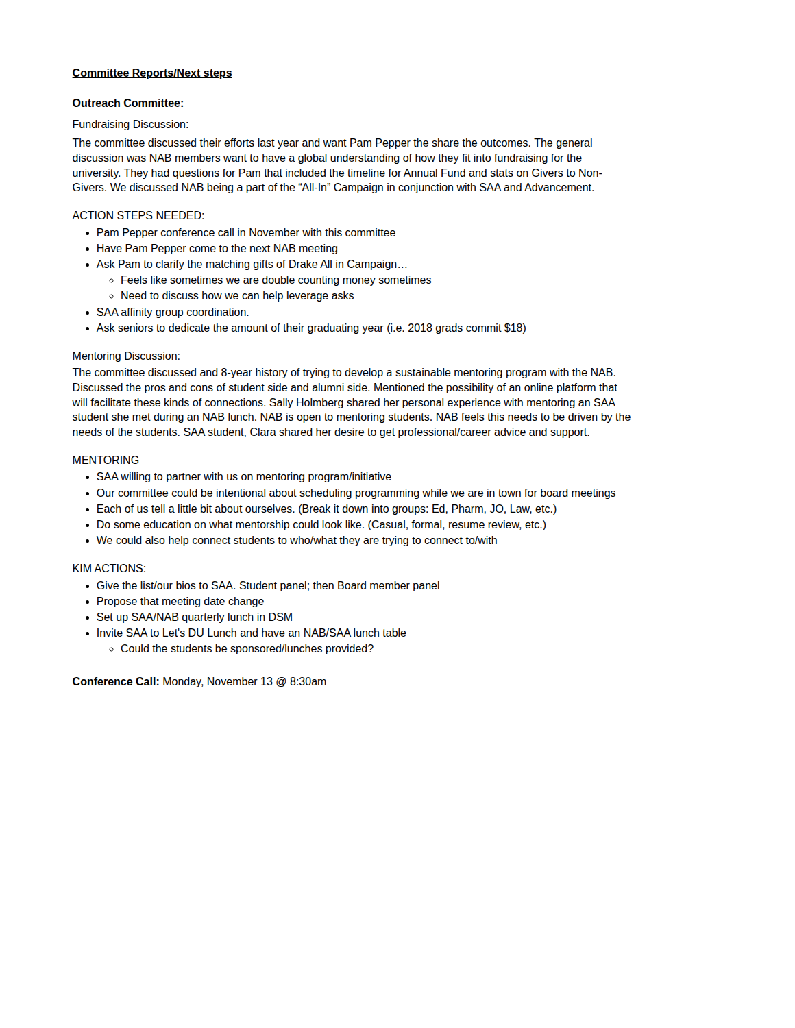Committee Reports/Next steps
Outreach Committee:
Fundraising Discussion:
The committee discussed their efforts last year and want Pam Pepper the share the outcomes. The general discussion was NAB members want to have a global understanding of how they fit into fundraising for the university. They had questions for Pam that included the timeline for Annual Fund and stats on Givers to Non-Givers. We discussed NAB being a part of the “All-In” Campaign in conjunction with SAA and Advancement.
ACTION STEPS NEEDED:
Pam Pepper conference call in November with this committee
Have Pam Pepper come to the next NAB meeting
Ask Pam to clarify the matching gifts of Drake All in Campaign…
Feels like sometimes we are double counting money sometimes
Need to discuss how we can help leverage asks
SAA affinity group coordination.
Ask seniors to dedicate the amount of their graduating year (i.e. 2018 grads commit $18)
Mentoring Discussion:
The committee discussed and 8-year history of trying to develop a sustainable mentoring program with the NAB. Discussed the pros and cons of student side and alumni side. Mentioned the possibility of an online platform that will facilitate these kinds of connections. Sally Holmberg shared her personal experience with mentoring an SAA student she met during an NAB lunch. NAB is open to mentoring students. NAB feels this needs to be driven by the needs of the students. SAA student, Clara shared her desire to get professional/career advice and support.
MENTORING
SAA willing to partner with us on mentoring program/initiative
Our committee could be intentional about scheduling programming while we are in town for board meetings
Each of us tell a little bit about ourselves. (Break it down into groups: Ed, Pharm, JO, Law, etc.)
Do some education on what mentorship could look like. (Casual, formal, resume review, etc.)
We could also help connect students to who/what they are trying to connect to/with
KIM ACTIONS:
Give the list/our bios to SAA. Student panel; then Board member panel
Propose that meeting date change
Set up SAA/NAB quarterly lunch in DSM
Invite SAA to Let's DU Lunch and have an NAB/SAA lunch table
Could the students be sponsored/lunches provided?
Conference Call: Monday, November 13 @ 8:30am